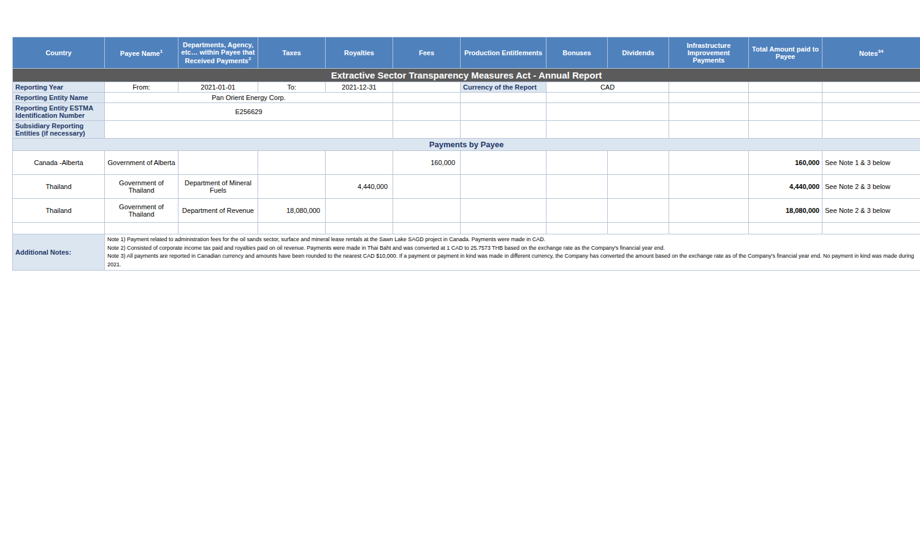| Extractive Sector Transparency Measures Act - Annual Report |
| Reporting Year | From: | 2021-01-01 | To: | 2021-12-31 | | Currency of the Report | CAD | | | |
| Reporting Entity Name | Pan Orient Energy Corp. | | | | | | |
| Reporting Entity ESTMA Identification Number | E256629 | | | | | | |
| Subsidiary Reporting Entities (if necessary) | | | | | | | |
| Payments by Payee |
| Country | Payee Name 1 | Departments, Agency, etc… within Payee that Received Payments 2 | Taxes | Royalties | Fees | Production Entitlements | Bonuses | Dividends | Infrastructure Improvement Payments | Total Amount paid to Payee | Notes 34 |
| Canada -Alberta | Government of Alberta | | | | 160,000 | | | | | 160,000 | See Note 1 & 3 below |
| Thailand | Government of Thailand | Department of Mineral Fuels | | 4,440,000 | | | | | | 4,440,000 | See Note 2 & 3 below |
| Thailand | Government of Thailand | Department of Revenue | 18,080,000 | | | | | | | 18,080,000 | See Note 2 & 3 below |
| Additional Notes: | Note 1) Payment related to administration fees for the oil sands sector, surface and mineral lease rentals at the Sawn Lake SAGD project in Canada. Payments were made in CAD. Note 2) Consisted of corporate income tax paid and royalties paid on oil revenue. Payments were made in Thai Baht and was converted at 1 CAD to 25.7573 THB based on the exchange rate as the Company's financial year end. Note 3) All payments are reported in Canadian currency and amounts have been rounded to the nearest CAD $10,000. If a payment or payment in kind was made in different currency, the Company has converted the amount based on the exchange rate as of the Company's financial year end. No payment in kind was made during 2021. |